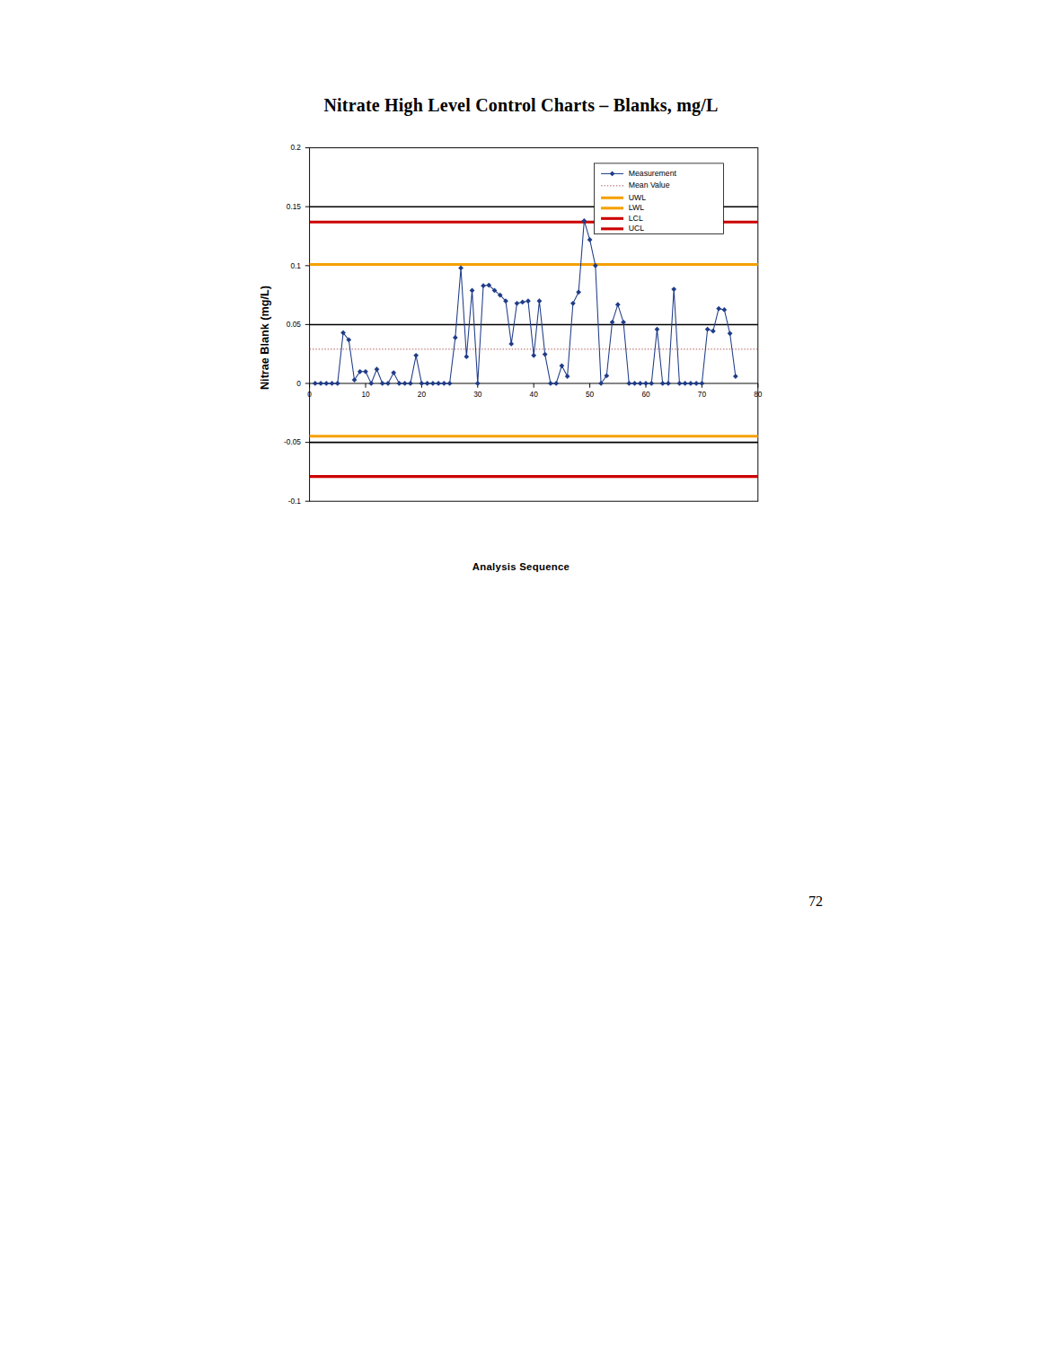Nitrate High Level Control Charts – Blanks, mg/L
Nitrae Blank (mg/L)
Analysis Sequence
Y scale: 0.2 at y=10 ; -0.1 at y=420 => 0.3 units over 410 px 0 10 20 30 40 50 60 70 80 0.2 0.15 0.1 0.05 0 -0.05 -0.1 Measurement Mean Value UWL LWL LCL UCL
72